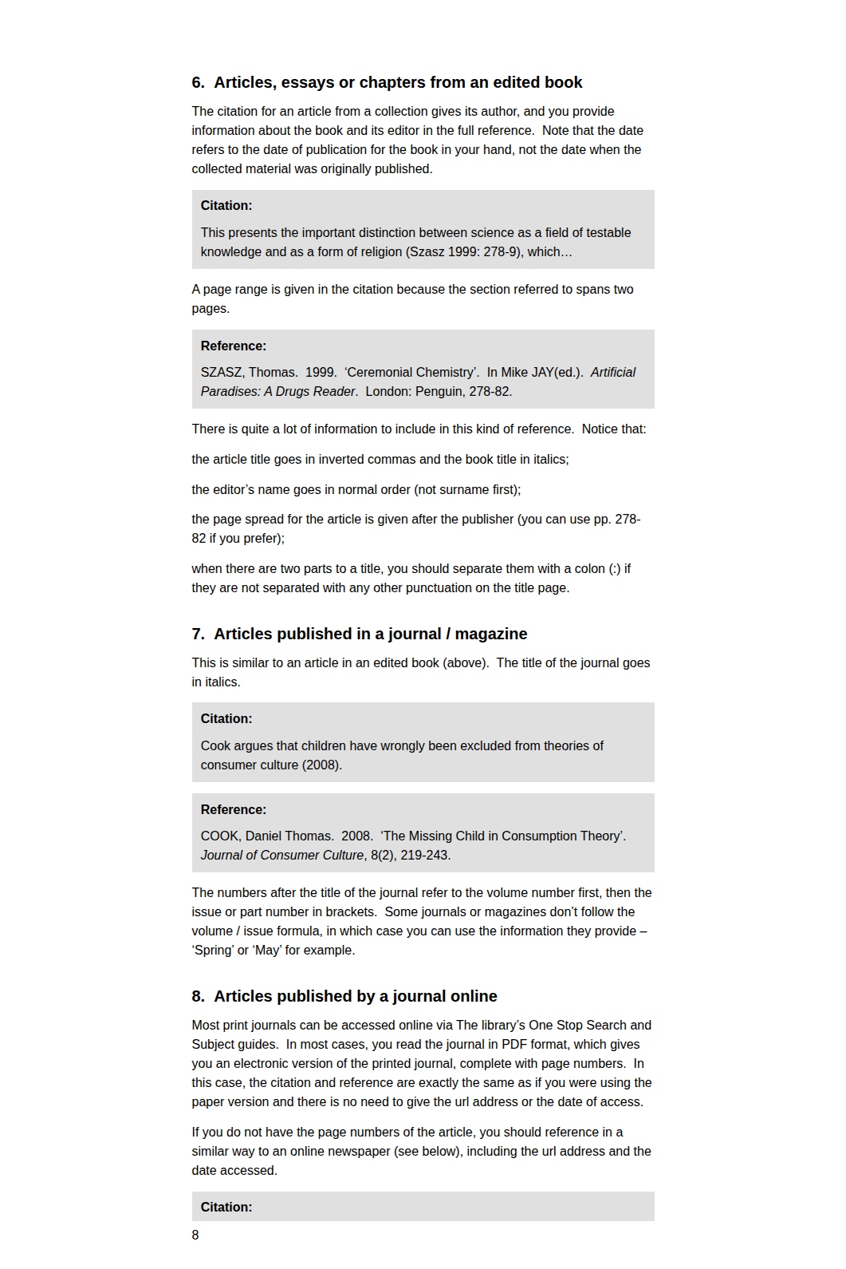6. Articles, essays or chapters from an edited book
The citation for an article from a collection gives its author, and you provide information about the book and its editor in the full reference. Note that the date refers to the date of publication for the book in your hand, not the date when the collected material was originally published.
Citation:
This presents the important distinction between science as a field of testable knowledge and as a form of religion (Szasz 1999: 278-9), which…
A page range is given in the citation because the section referred to spans two pages.
Reference:
SZASZ, Thomas. 1999. ‘Ceremonial Chemistry’. In Mike JAY(ed.). Artificial Paradises: A Drugs Reader. London: Penguin, 278-82.
There is quite a lot of information to include in this kind of reference. Notice that:
the article title goes in inverted commas and the book title in italics;
the editor’s name goes in normal order (not surname first);
the page spread for the article is given after the publisher (you can use pp. 278-82 if you prefer);
when there are two parts to a title, you should separate them with a colon (:) if they are not separated with any other punctuation on the title page.
7. Articles published in a journal / magazine
This is similar to an article in an edited book (above). The title of the journal goes in italics.
Citation:
Cook argues that children have wrongly been excluded from theories of consumer culture (2008).
Reference:
COOK, Daniel Thomas. 2008. ‘The Missing Child in Consumption Theory’. Journal of Consumer Culture, 8(2), 219-243.
The numbers after the title of the journal refer to the volume number first, then the issue or part number in brackets. Some journals or magazines don’t follow the volume / issue formula, in which case you can use the information they provide – ‘Spring’ or ‘May’ for example.
8. Articles published by a journal online
Most print journals can be accessed online via The library’s One Stop Search and Subject guides. In most cases, you read the journal in PDF format, which gives you an electronic version of the printed journal, complete with page numbers. In this case, the citation and reference are exactly the same as if you were using the paper version and there is no need to give the url address or the date of access.
If you do not have the page numbers of the article, you should reference in a similar way to an online newspaper (see below), including the url address and the date accessed.
Citation:
8